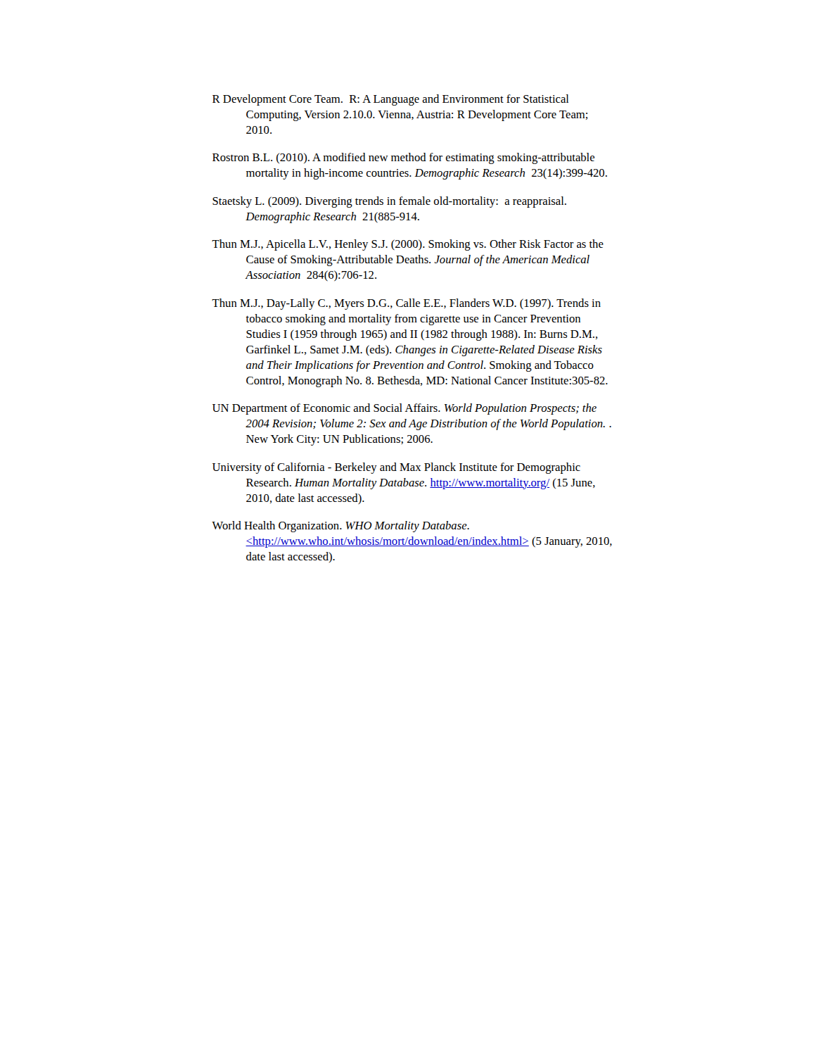R Development Core Team. R: A Language and Environment for Statistical Computing, Version 2.10.0. Vienna, Austria: R Development Core Team; 2010.
Rostron B.L. (2010). A modified new method for estimating smoking-attributable mortality in high-income countries. Demographic Research 23(14):399-420.
Staetsky L. (2009). Diverging trends in female old-mortality: a reappraisal. Demographic Research 21(885-914.
Thun M.J., Apicella L.V., Henley S.J. (2000). Smoking vs. Other Risk Factor as the Cause of Smoking-Attributable Deaths. Journal of the American Medical Association 284(6):706-12.
Thun M.J., Day-Lally C., Myers D.G., Calle E.E., Flanders W.D. (1997). Trends in tobacco smoking and mortality from cigarette use in Cancer Prevention Studies I (1959 through 1965) and II (1982 through 1988). In: Burns D.M., Garfinkel L., Samet J.M. (eds). Changes in Cigarette-Related Disease Risks and Their Implications for Prevention and Control. Smoking and Tobacco Control, Monograph No. 8. Bethesda, MD: National Cancer Institute:305-82.
UN Department of Economic and Social Affairs. World Population Prospects; the 2004 Revision; Volume 2: Sex and Age Distribution of the World Population. . New York City: UN Publications; 2006.
University of California - Berkeley and Max Planck Institute for Demographic Research. Human Mortality Database. http://www.mortality.org/ (15 June, 2010, date last accessed).
World Health Organization. WHO Mortality Database. <http://www.who.int/whosis/mort/download/en/index.html> (5 January, 2010, date last accessed).